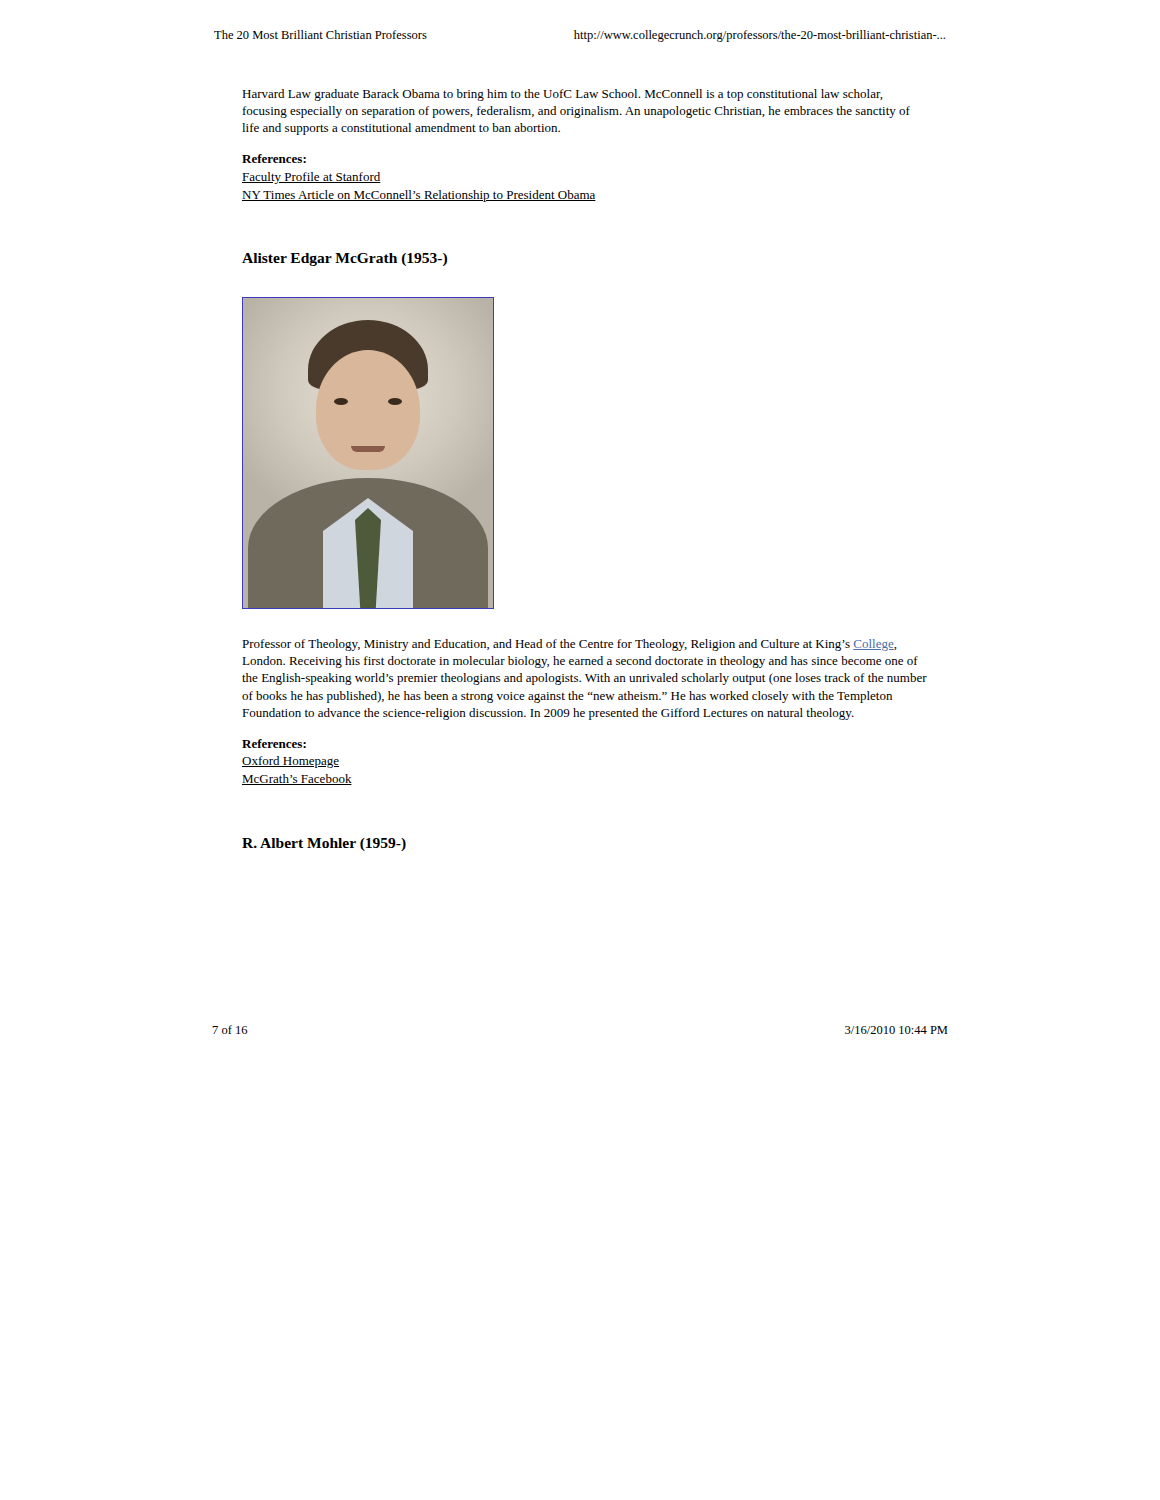The 20 Most Brilliant Christian Professors http://www.collegecrunch.org/professors/the-20-most-brilliant-christian-...
Harvard Law graduate Barack Obama to bring him to the UofC Law School. McConnell is a top constitutional law scholar, focusing especially on separation of powers, federalism, and originalism. An unapologetic Christian, he embraces the sanctity of life and supports a constitutional amendment to ban abortion.
References:
Faculty Profile at Stanford
NY Times Article on McConnell’s Relationship to President Obama
Alister Edgar McGrath (1953-)
Professor of Theology, Ministry and Education, and Head of the Centre for Theology, Religion and Culture at King’s College, London. Receiving his first doctorate in molecular biology, he earned a second doctorate in theology and has since become one of the English-speaking world’s premier theologians and apologists. With an unrivaled scholarly output (one loses track of the number of books he has published), he has been a strong voice against the “new atheism.” He has worked closely with the Templeton Foundation to advance the science-religion discussion. In 2009 he presented the Gifford Lectures on natural theology.
References:
Oxford Homepage
McGrath’s Facebook
R. Albert Mohler (1959-)
7 of 16 3/16/2010 10:44 PM